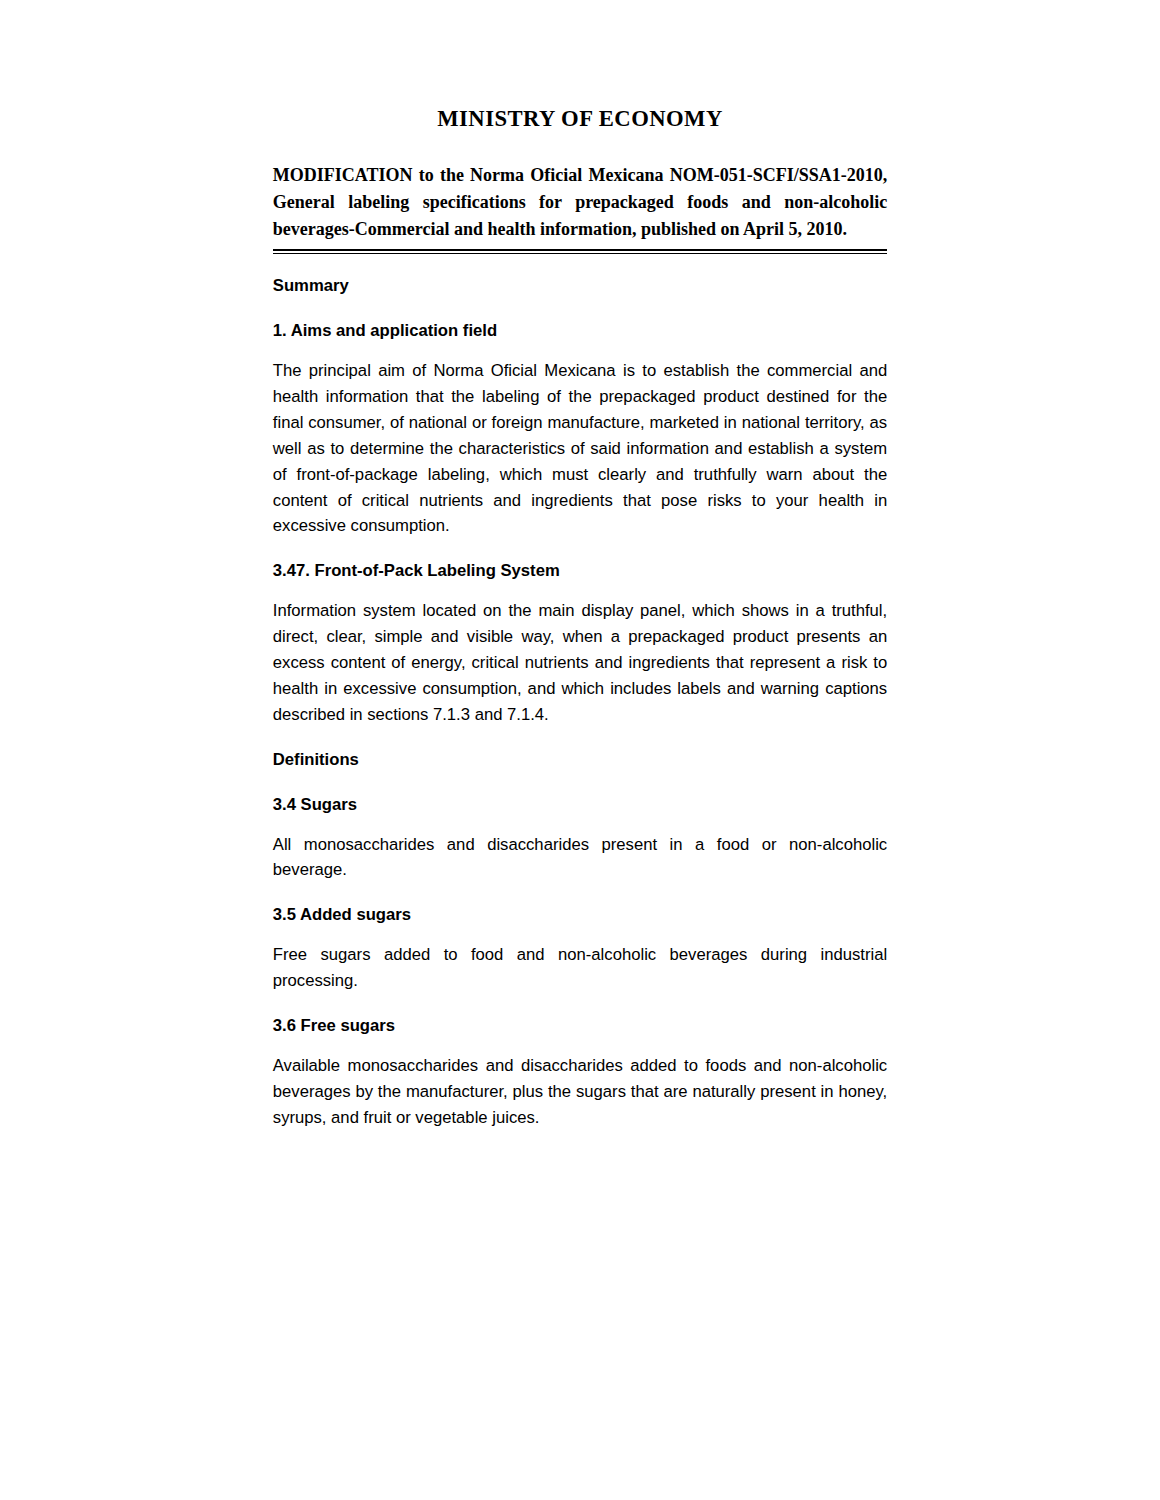MINISTRY OF ECONOMY
MODIFICATION to the Norma Oficial Mexicana NOM-051-SCFI/SSA1-2010, General labeling specifications for prepackaged foods and non-alcoholic beverages-Commercial and health information, published on April 5, 2010.
Summary
1. Aims and application field
The principal aim of Norma Oficial Mexicana is to establish the commercial and health information that the labeling of the prepackaged product destined for the final consumer, of national or foreign manufacture, marketed in national territory, as well as to determine the characteristics of said information and establish a system of front-of-package labeling, which must clearly and truthfully warn about the content of critical nutrients and ingredients that pose risks to your health in excessive consumption.
3.47. Front-of-Pack Labeling System
Information system located on the main display panel, which shows in a truthful, direct, clear, simple and visible way, when a prepackaged product presents an excess content of energy, critical nutrients and ingredients that represent a risk to health in excessive consumption, and which includes labels and warning captions described in sections 7.1.3 and 7.1.4.
Definitions
3.4 Sugars
All monosaccharides and disaccharides present in a food or non-alcoholic beverage.
3.5 Added sugars
Free sugars added to food and non-alcoholic beverages during industrial processing.
3.6 Free sugars
Available monosaccharides and disaccharides added to foods and non-alcoholic beverages by the manufacturer, plus the sugars that are naturally present in honey, syrups, and fruit or vegetable juices.